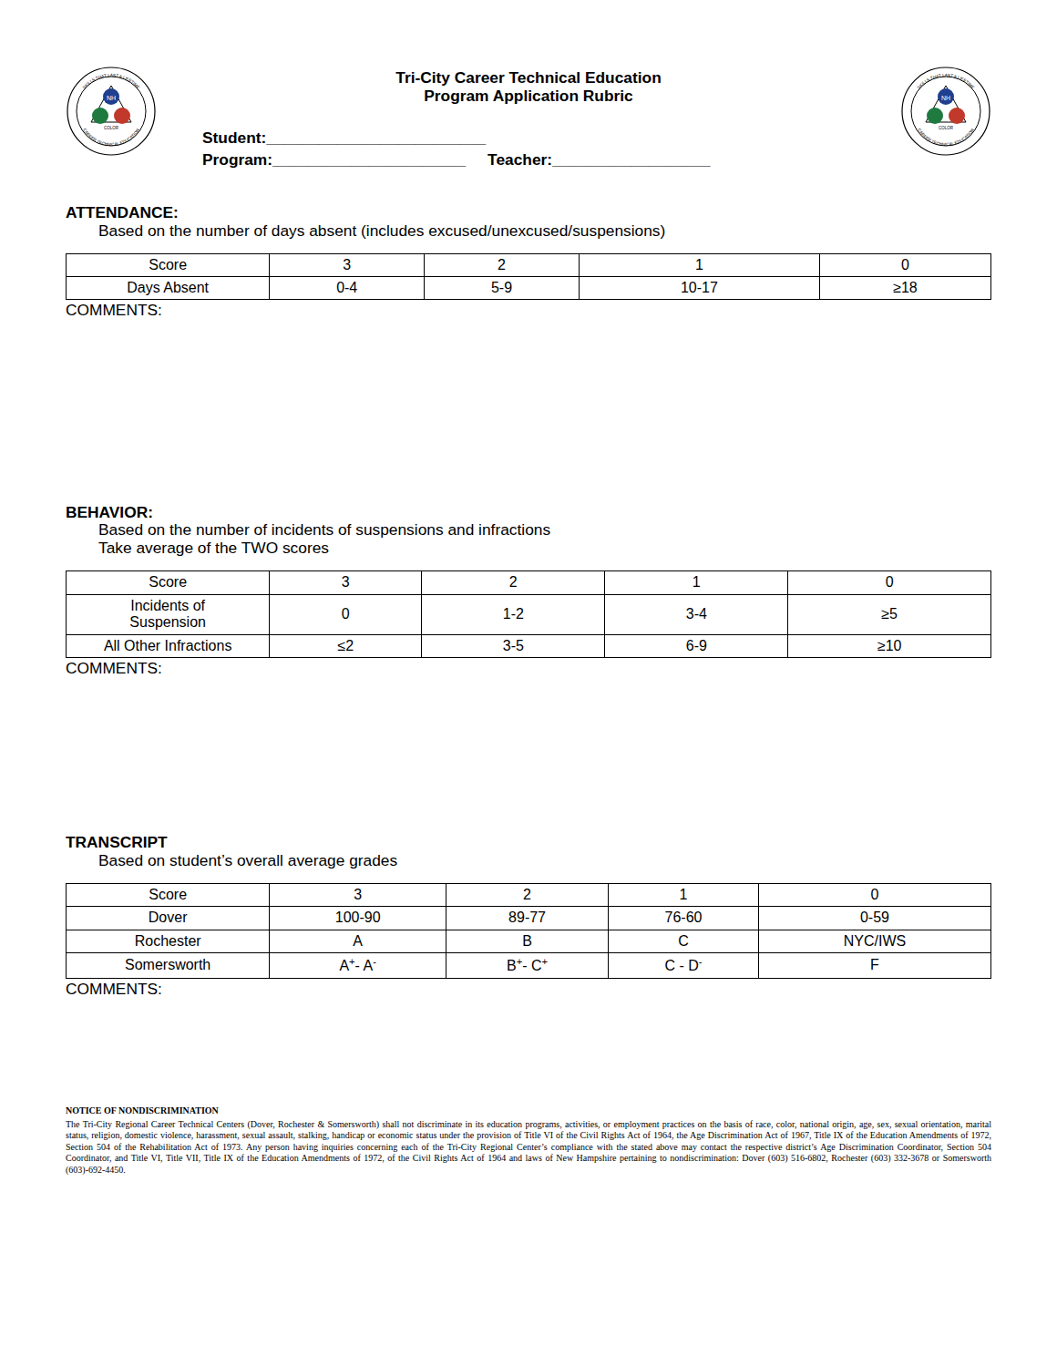NH COLOR SKILLS THAT LAST A LIFETIME CAREER TECHNICAL EDUCATION
Tri-City Career Technical Education
Program Application Rubric
Student:_________________________
Program:______________________ Teacher:__________________
NH COLOR SKILLS THAT LAST A LIFETIME CAREER TECHNICAL EDUCATION
ATTENDANCE:
Based on the number of days absent (includes excused/unexcused/suspensions)
| Score | 3 | 2 | 1 | 0 |
| Days Absent | 0-4 | 5-9 | 10-17 | ≥18 |
COMMENTS:
BEHAVIOR:
Based on the number of incidents of suspensions and infractions
Take average of the TWO scores
| Score | 3 | 2 | 1 | 0 |
| Incidents of Suspension | 0 | 1-2 | 3-4 | ≥5 |
| All Other Infractions | ≤2 | 3-5 | 6-9 | ≥10 |
COMMENTS:
TRANSCRIPT
Based on student’s overall average grades
| Score | 3 | 2 | 1 | 0 |
| Dover | 100-90 | 89-77 | 76-60 | 0-59 |
| Rochester | A | B | C | NYC/IWS |
| Somersworth | A + - A - | B + - C + | C - D - | F |
COMMENTS:
NOTICE OF NONDISCRIMINATION
The Tri-City Regional Career Technical Centers (Dover, Rochester & Somersworth) shall not discriminate in its education programs, activities, or employment practices on the basis of race, color, national origin, age, sex, sexual orientation, marital status, religion, domestic violence, harassment, sexual assault, stalking, handicap or economic status under the provision of Title VI of the Civil Rights Act of 1964, the Age Discrimination Act of 1967, Title IX of the Education Amendments of 1972, Section 504 of the Rehabilitation Act of 1973. Any person having inquiries concerning each of the Tri-City Regional Center’s compliance with the stated above may contact the respective district’s Age Discrimination Coordinator, Section 504 Coordinator, and Title VI, Title VII, Title IX of the Education Amendments of 1972, of the Civil Rights Act of 1964 and laws of New Hampshire pertaining to nondiscrimination: Dover (603) 516-6802, Rochester (603) 332-3678 or Somersworth (603)-692-4450.